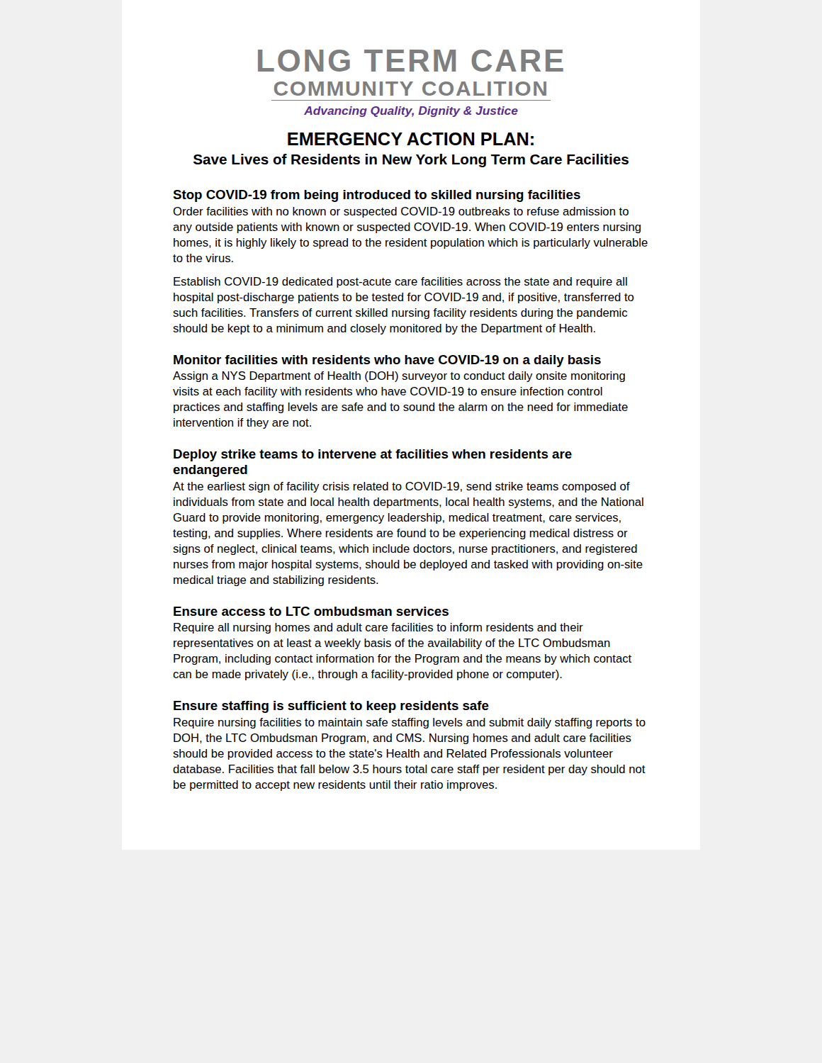Long Term Care
Community Coalition
Advancing Quality, Dignity & Justice
EMERGENCY ACTION PLAN:
Save Lives of Residents in New York Long Term Care Facilities
Stop COVID-19 from being introduced to skilled nursing facilities
Order facilities with no known or suspected COVID-19 outbreaks to refuse admission to any outside patients with known or suspected COVID-19. When COVID-19 enters nursing homes, it is highly likely to spread to the resident population which is particularly vulnerable to the virus.
Establish COVID-19 dedicated post-acute care facilities across the state and require all hospital post-discharge patients to be tested for COVID-19 and, if positive, transferred to such facilities. Transfers of current skilled nursing facility residents during the pandemic should be kept to a minimum and closely monitored by the Department of Health.
Monitor facilities with residents who have COVID-19 on a daily basis
Assign a NYS Department of Health (DOH) surveyor to conduct daily onsite monitoring visits at each facility with residents who have COVID-19 to ensure infection control practices and staffing levels are safe and to sound the alarm on the need for immediate intervention if they are not.
Deploy strike teams to intervene at facilities when residents are endangered
At the earliest sign of facility crisis related to COVID-19, send strike teams composed of individuals from state and local health departments, local health systems, and the National Guard to provide monitoring, emergency leadership, medical treatment, care services, testing, and supplies. Where residents are found to be experiencing medical distress or signs of neglect, clinical teams, which include doctors, nurse practitioners, and registered nurses from major hospital systems, should be deployed and tasked with providing on-site medical triage and stabilizing residents.
Ensure access to LTC ombudsman services
Require all nursing homes and adult care facilities to inform residents and their representatives on at least a weekly basis of the availability of the LTC Ombudsman Program, including contact information for the Program and the means by which contact can be made privately (i.e., through a facility-provided phone or computer).
Ensure staffing is sufficient to keep residents safe
Require nursing facilities to maintain safe staffing levels and submit daily staffing reports to DOH, the LTC Ombudsman Program, and CMS. Nursing homes and adult care facilities should be provided access to the state's Health and Related Professionals volunteer database. Facilities that fall below 3.5 hours total care staff per resident per day should not be permitted to accept new residents until their ratio improves.